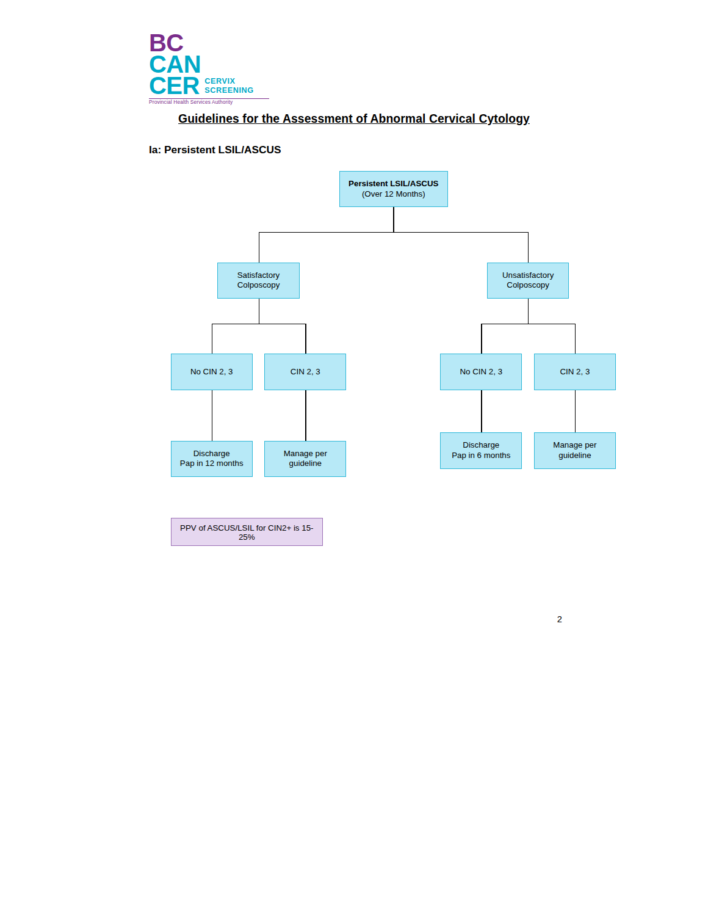BC
CAN
CER
CERVIX
SCREENING
Provincial Health Services Authority
Guidelines for the Assessment of Abnormal Cervical Cytology
Ia: Persistent LSIL/ASCUS
Persistent LSIL/ASCUS
(Over 12 Months)
Satisfactory
Colposcopy
Unsatisfactory
Colposcopy
No CIN 2, 3
CIN 2, 3
No CIN 2, 3
CIN 2, 3
Discharge
Pap in 12 months
Manage per
guideline
Discharge
Pap in 6 months
Manage per
guideline
PPV of ASCUS/LSIL for CIN2+ is 15-25%
2